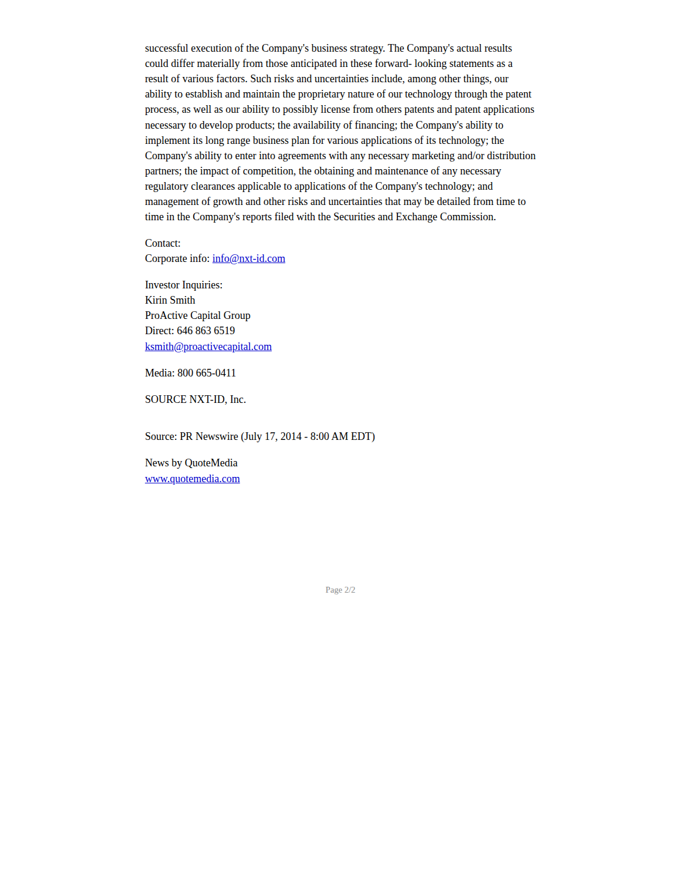successful execution of the Company's business strategy. The Company's actual results could differ materially from those anticipated in these forward- looking statements as a result of various factors. Such risks and uncertainties include, among other things, our ability to establish and maintain the proprietary nature of our technology through the patent process, as well as our ability to possibly license from others patents and patent applications necessary to develop products; the availability of financing; the Company's ability to implement its long range business plan for various applications of its technology; the Company's ability to enter into agreements with any necessary marketing and/or distribution partners; the impact of competition, the obtaining and maintenance of any necessary regulatory clearances applicable to applications of the Company's technology; and management of growth and other risks and uncertainties that may be detailed from time to time in the Company's reports filed with the Securities and Exchange Commission.
Contact:
Corporate info: info@nxt-id.com
Investor Inquiries:
Kirin Smith
ProActive Capital Group
Direct: 646 863 6519
ksmith@proactivecapital.com
Media: 800 665-0411
SOURCE NXT-ID, Inc.
Source: PR Newswire (July 17, 2014 - 8:00 AM EDT)
News by QuoteMedia
www.quotemedia.com
Page 2/2